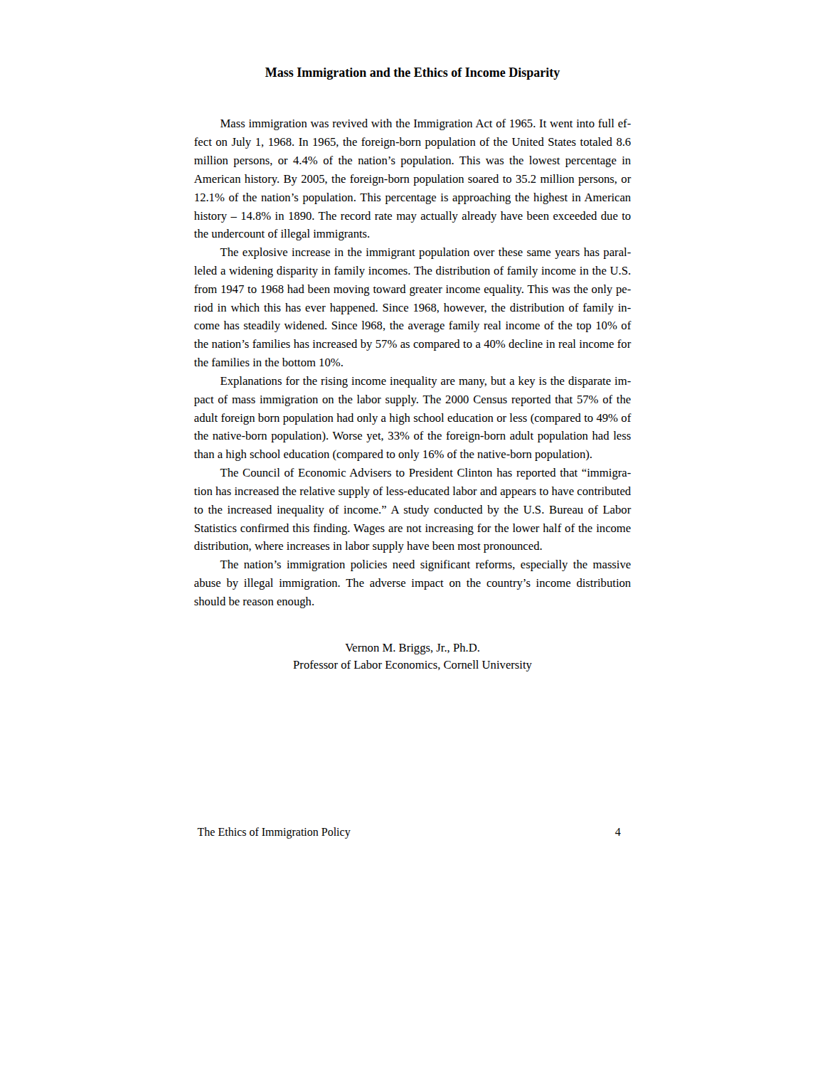Mass Immigration and the Ethics of Income Disparity
Mass immigration was revived with the Immigration Act of 1965. It went into full effect on July 1, 1968. In 1965, the foreign-born population of the United States totaled 8.6 million persons, or 4.4% of the nation’s population. This was the lowest percentage in American history. By 2005, the foreign-born population soared to 35.2 million persons, or 12.1% of the nation’s population. This percentage is approaching the highest in American history – 14.8% in 1890. The record rate may actually already have been exceeded due to the undercount of illegal immigrants.
The explosive increase in the immigrant population over these same years has paralleled a widening disparity in family incomes. The distribution of family income in the U.S. from 1947 to 1968 had been moving toward greater income equality. This was the only period in which this has ever happened. Since 1968, however, the distribution of family income has steadily widened. Since l968, the average family real income of the top 10% of the nation’s families has increased by 57% as compared to a 40% decline in real income for the families in the bottom 10%.
Explanations for the rising income inequality are many, but a key is the disparate impact of mass immigration on the labor supply. The 2000 Census reported that 57% of the adult foreign born population had only a high school education or less (compared to 49% of the native-born population). Worse yet, 33% of the foreign-born adult population had less than a high school education (compared to only 16% of the native-born population).
The Council of Economic Advisers to President Clinton has reported that “immigration has increased the relative supply of less-educated labor and appears to have contributed to the increased inequality of income.” A study conducted by the U.S. Bureau of Labor Statistics confirmed this finding. Wages are not increasing for the lower half of the income distribution, where increases in labor supply have been most pronounced.
The nation’s immigration policies need significant reforms, especially the massive abuse by illegal immigration. The adverse impact on the country’s income distribution should be reason enough.
Vernon M. Briggs, Jr., Ph.D. Professor of Labor Economics, Cornell University
The Ethics of Immigration Policy 4